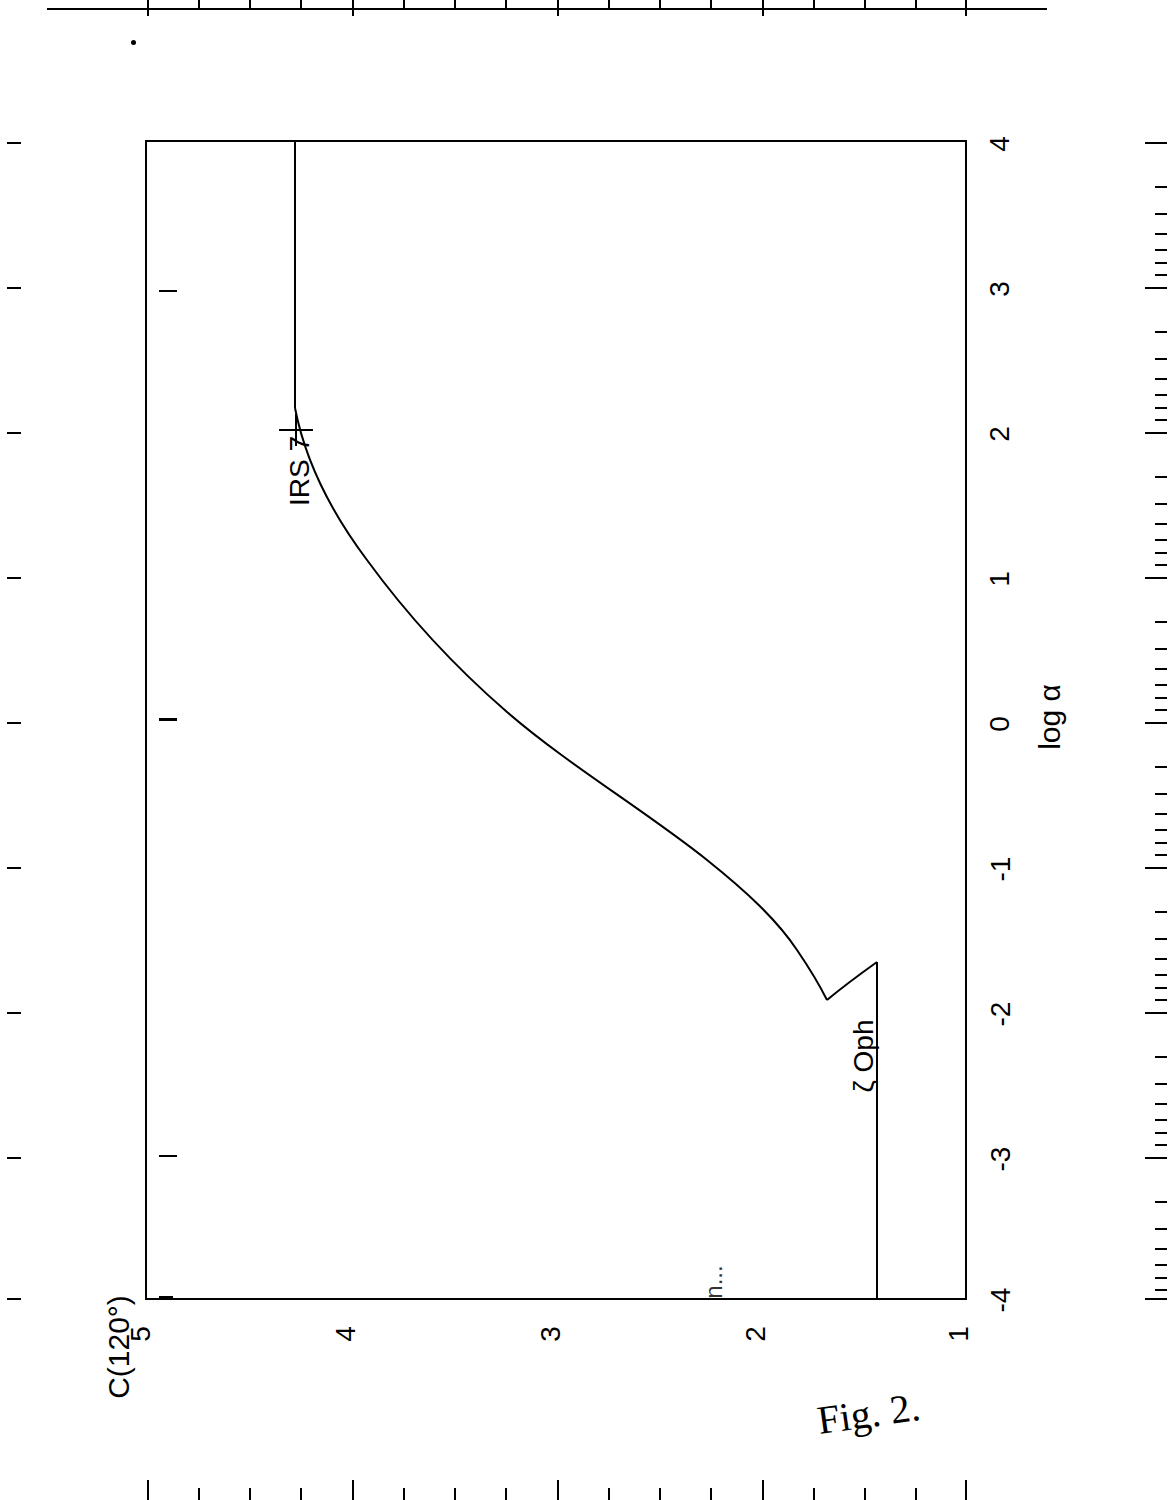4
3
2
1
0
-1
-2
-3
-4
5
4
3
2
1
log α
C(120°)
IRS 7
ζ Oph
n...
Fig. 2.